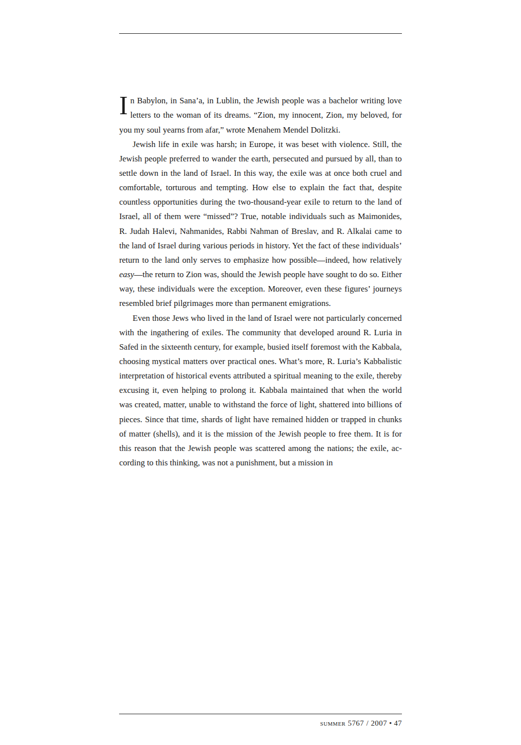In Babylon, in Sana’a, in Lublin, the Jewish people was a bachelor writing love letters to the woman of its dreams. “Zion, my innocent, Zion, my beloved, for you my soul yearns from afar,” wrote Menahem Mendel Dolitzki.
Jewish life in exile was harsh; in Europe, it was beset with violence. Still, the Jewish people preferred to wander the earth, persecuted and pursued by all, than to settle down in the land of Israel. In this way, the exile was at once both cruel and comfortable, torturous and tempting. How else to explain the fact that, despite countless opportunities during the two-thousand-year exile to return to the land of Israel, all of them were “missed”? True, notable individuals such as Maimonides, R. Judah Halevi, Nahmanides, Rabbi Nahman of Breslav, and R. Alkalai came to the land of Israel during various periods in history. Yet the fact of these individuals’ return to the land only serves to emphasize how possible—indeed, how relatively easy—the return to Zion was, should the Jewish people have sought to do so. Either way, these individuals were the exception. Moreover, even these figures’ journeys resembled brief pilgrimages more than permanent emigrations.
Even those Jews who lived in the land of Israel were not particularly concerned with the ingathering of exiles. The community that developed around R. Luria in Safed in the sixteenth century, for example, busied itself foremost with the Kabbala, choosing mystical matters over practical ones. What’s more, R. Luria’s Kabbalistic interpretation of historical events attributed a spiritual meaning to the exile, thereby excusing it, even helping to prolong it. Kabbala maintained that when the world was created, matter, unable to withstand the force of light, shattered into billions of pieces. Since that time, shards of light have remained hidden or trapped in chunks of matter (shells), and it is the mission of the Jewish people to free them. It is for this reason that the Jewish people was scattered among the nations; the exile, according to this thinking, was not a punishment, but a mission in
summer 5767 / 2007 • 47